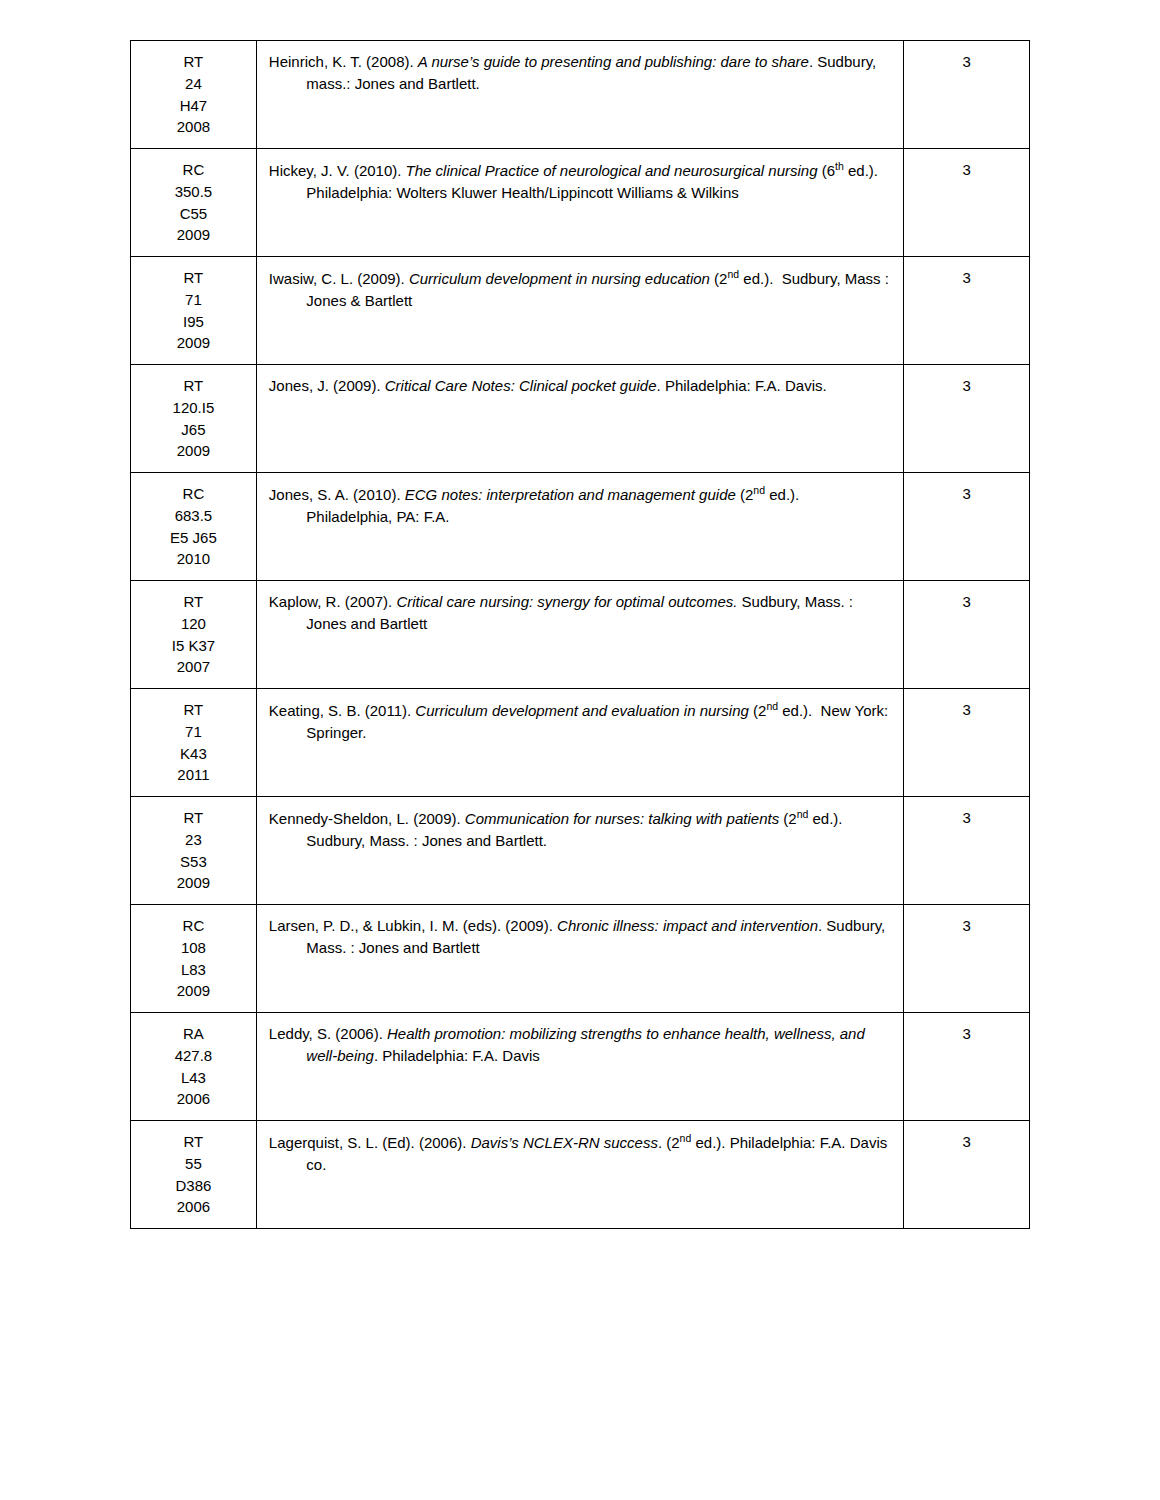| RT 24 H47 2008 | Heinrich, K. T. (2008). A nurse’s guide to presenting and publishing: dare to share . Sudbury, mass.: Jones and Bartlett. | 3 |
| RC 350.5 C55 2009 | Hickey, J. V. (2010). The clinical Practice of neurological and neurosurgical nursing (6 th ed.). Philadelphia: Wolters Kluwer Health/Lippincott Williams & Wilkins | 3 |
| RT 71 I95 2009 | Iwasiw, C. L. (2009). Curriculum development in nursing education (2 nd ed.). Sudbury, Mass : Jones & Bartlett | 3 |
| RT 120.I5 J65 2009 | Jones, J. (2009). Critical Care Notes: Clinical pocket guide . Philadelphia: F.A. Davis. | 3 |
| RC 683.5 E5 J65 2010 | Jones, S. A. (2010). ECG notes: interpretation and management guide (2 nd ed.). Philadelphia, PA: F.A. | 3 |
| RT 120 I5 K37 2007 | Kaplow, R. (2007). Critical care nursing: synergy for optimal outcomes. Sudbury, Mass. : Jones and Bartlett | 3 |
| RT 71 K43 2011 | Keating, S. B. (2011). Curriculum development and evaluation in nursing (2 nd ed.). New York: Springer. | 3 |
| RT 23 S53 2009 | Kennedy-Sheldon, L. (2009). Communication for nurses: talking with patients (2 nd ed.). Sudbury, Mass. : Jones and Bartlett. | 3 |
| RC 108 L83 2009 | Larsen, P. D., & Lubkin, I. M. (eds). (2009). Chronic illness: impact and intervention . Sudbury, Mass. : Jones and Bartlett | 3 |
| RA 427.8 L43 2006 | Leddy, S. (2006). Health promotion: mobilizing strengths to enhance health, wellness, and well-being . Philadelphia: F.A. Davis | 3 |
| RT 55 D386 2006 | Lagerquist, S. L. (Ed). (2006). Davis’s NCLEX-RN success . (2 nd ed.). Philadelphia: F.A. Davis co. | 3 |